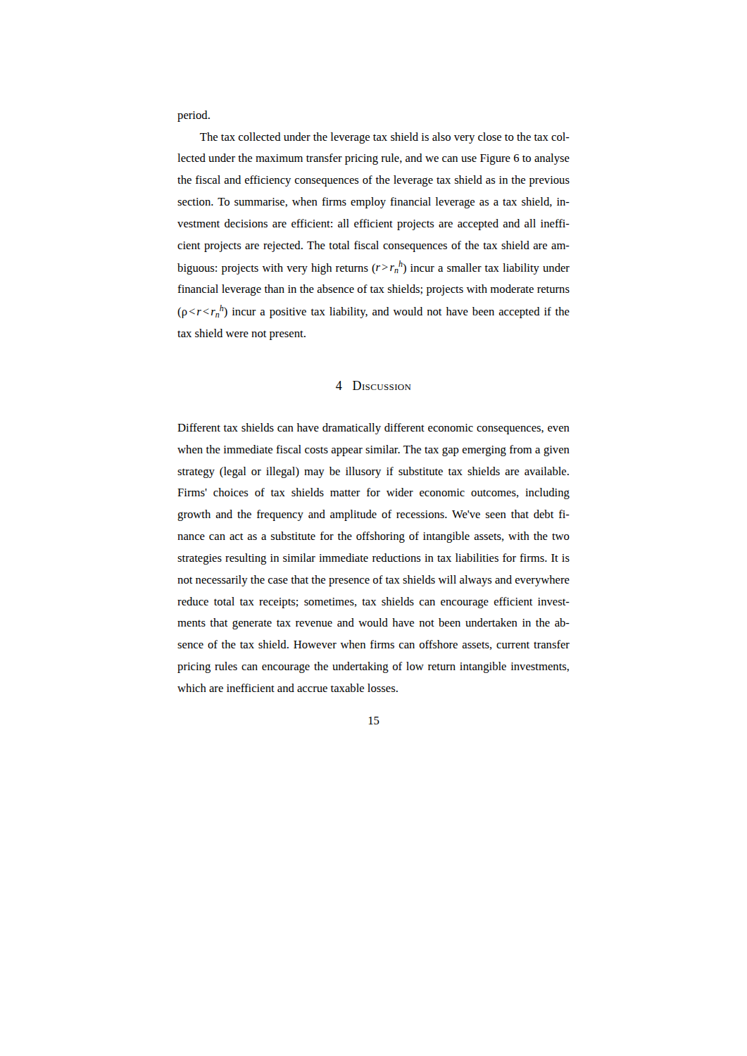period.
The tax collected under the leverage tax shield is also very close to the tax collected under the maximum transfer pricing rule, and we can use Figure 6 to analyse the fiscal and efficiency consequences of the leverage tax shield as in the previous section. To summarise, when firms employ financial leverage as a tax shield, investment decisions are efficient: all efficient projects are accepted and all inefficient projects are rejected. The total fiscal consequences of the tax shield are ambiguous: projects with very high returns (r>rnh) incur a smaller tax liability under financial leverage than in the absence of tax shields; projects with moderate returns (ρ<r<rnh) incur a positive tax liability, and would not have been accepted if the tax shield were not present.
4 Discussion
Different tax shields can have dramatically different economic consequences, even when the immediate fiscal costs appear similar. The tax gap emerging from a given strategy (legal or illegal) may be illusory if substitute tax shields are available. Firms' choices of tax shields matter for wider economic outcomes, including growth and the frequency and amplitude of recessions. We've seen that debt finance can act as a substitute for the offshoring of intangible assets, with the two strategies resulting in similar immediate reductions in tax liabilities for firms. It is not necessarily the case that the presence of tax shields will always and everywhere reduce total tax receipts; sometimes, tax shields can encourage efficient investments that generate tax revenue and would have not been undertaken in the absence of the tax shield. However when firms can offshore assets, current transfer pricing rules can encourage the undertaking of low return intangible investments, which are inefficient and accrue taxable losses.
15